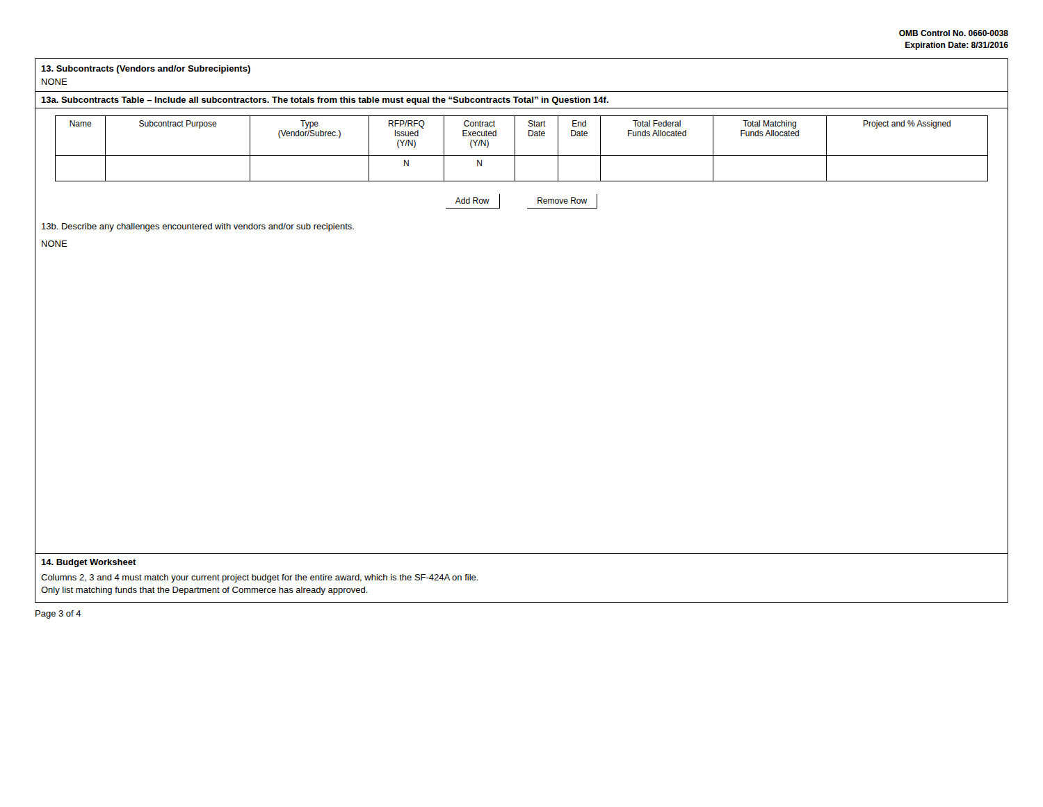OMB Control No. 0660-0038
Expiration Date: 8/31/2016
13. Subcontracts (Vendors and/or Subrecipients)
NONE
13a. Subcontracts Table – Include all subcontractors. The totals from this table must equal the “Subcontracts Total” in Question 14f.
| Name | Subcontract Purpose | Type (Vendor/Subrec.) | RFP/RFQ Issued (Y/N) | Contract Executed (Y/N) | Start Date | End Date | Total Federal Funds Allocated | Total Matching Funds Allocated | Project and % Assigned |
| --- | --- | --- | --- | --- | --- | --- | --- | --- | --- |
| | | | N | N | | | | | |
Add Row Remove Row
13b. Describe any challenges encountered with vendors and/or sub recipients.
NONE
14. Budget Worksheet
Columns 2, 3 and 4 must match your current project budget for the entire award, which is the SF-424A on file.
Only list matching funds that the Department of Commerce has already approved.
Page 3 of 4